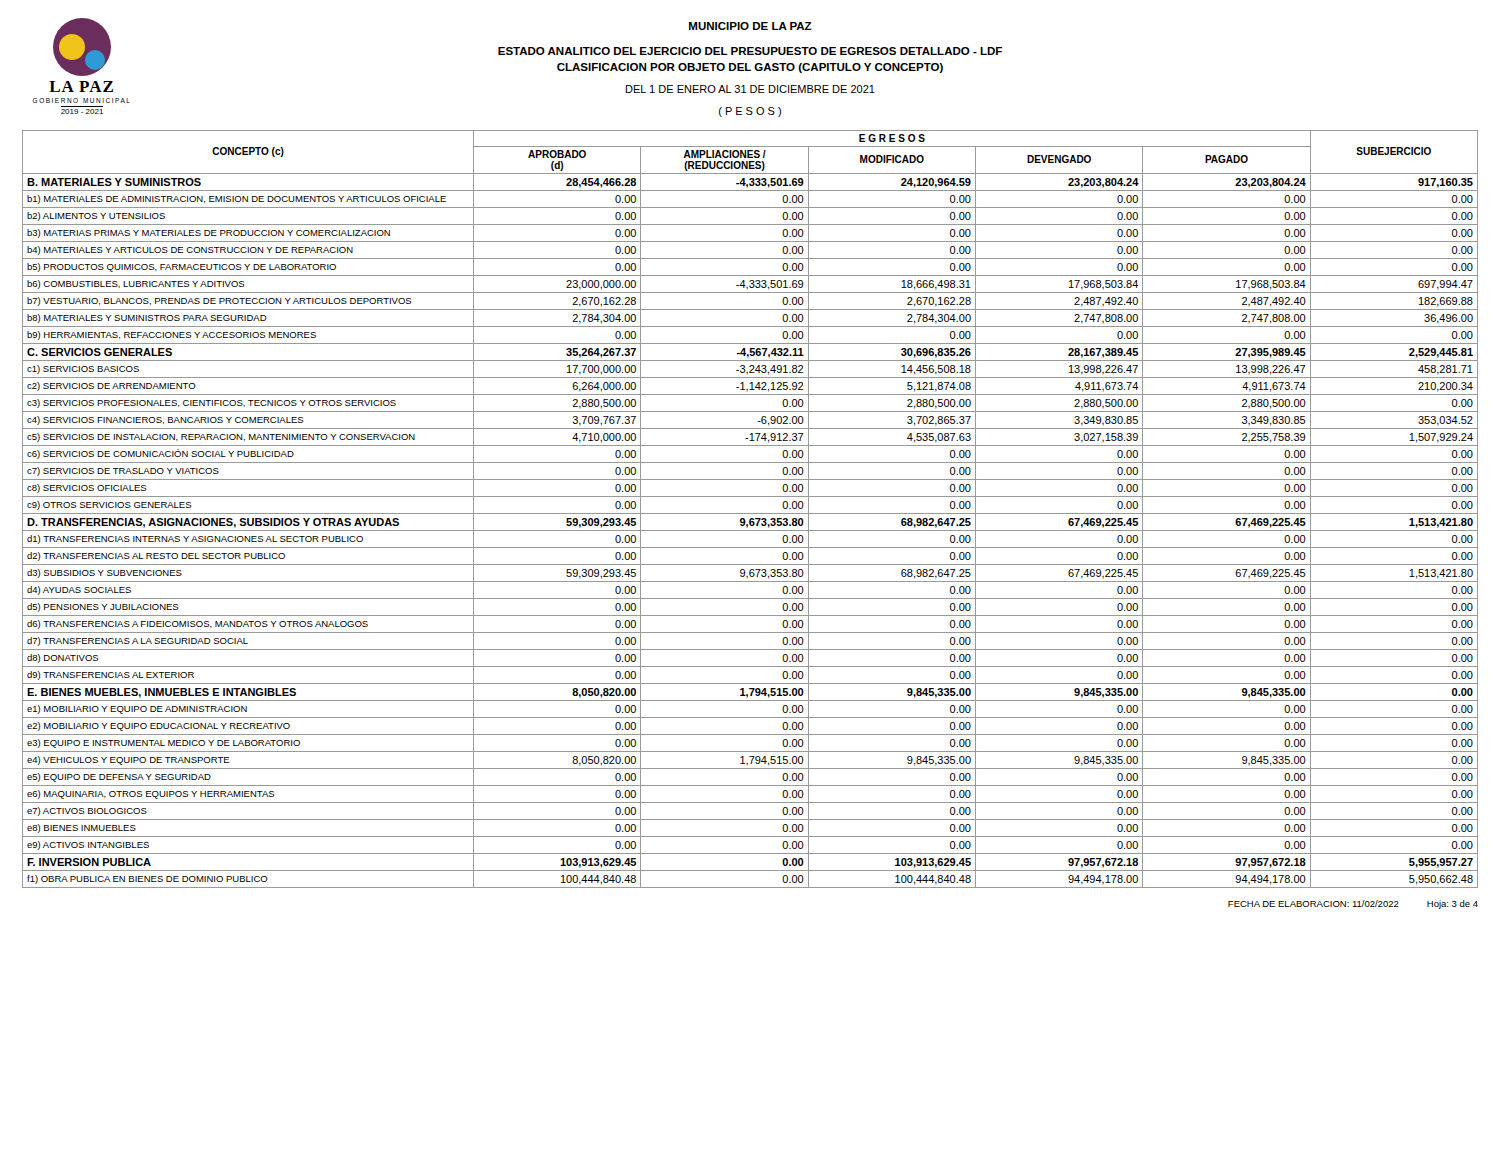LA PAZ
GOBIERNO MUNICIPAL
2019 - 2021
MUNICIPIO DE LA PAZ
ESTADO ANALITICO DEL EJERCICIO DEL PRESUPUESTO DE EGRESOS DETALLADO - LDF
CLASIFICACION POR OBJETO DEL GASTO (CAPITULO Y CONCEPTO)
DEL 1 DE ENERO AL 31 DE DICIEMBRE DE 2021
( P E S O S )
| CONCEPTO (c) | E G R E S O S | SUBEJERCICIO |
| --- | --- | --- |
| APROBADO (d) | AMPLIACIONES / (REDUCCIONES) | MODIFICADO | DEVENGADO | PAGADO |
| B. MATERIALES Y SUMINISTROS | 28,454,466.28 | -4,333,501.69 | 24,120,964.59 | 23,203,804.24 | 23,203,804.24 | 917,160.35 |
| b1) MATERIALES DE ADMINISTRACION, EMISION DE DOCUMENTOS Y ARTICULOS OFICIALE | 0.00 | 0.00 | 0.00 | 0.00 | 0.00 | 0.00 |
| b2) ALIMENTOS Y UTENSILIOS | 0.00 | 0.00 | 0.00 | 0.00 | 0.00 | 0.00 |
| b3) MATERIAS PRIMAS Y MATERIALES DE PRODUCCION Y COMERCIALIZACION | 0.00 | 0.00 | 0.00 | 0.00 | 0.00 | 0.00 |
| b4) MATERIALES Y ARTICULOS DE CONSTRUCCION Y DE REPARACION | 0.00 | 0.00 | 0.00 | 0.00 | 0.00 | 0.00 |
| b5) PRODUCTOS QUIMICOS, FARMACEUTICOS Y DE LABORATORIO | 0.00 | 0.00 | 0.00 | 0.00 | 0.00 | 0.00 |
| b6) COMBUSTIBLES, LUBRICANTES Y ADITIVOS | 23,000,000.00 | -4,333,501.69 | 18,666,498.31 | 17,968,503.84 | 17,968,503.84 | 697,994.47 |
| b7) VESTUARIO, BLANCOS, PRENDAS DE PROTECCION Y ARTICULOS DEPORTIVOS | 2,670,162.28 | 0.00 | 2,670,162.28 | 2,487,492.40 | 2,487,492.40 | 182,669.88 |
| b8) MATERIALES Y SUMINISTROS PARA SEGURIDAD | 2,784,304.00 | 0.00 | 2,784,304.00 | 2,747,808.00 | 2,747,808.00 | 36,496.00 |
| b9) HERRAMIENTAS, REFACCIONES Y ACCESORIOS MENORES | 0.00 | 0.00 | 0.00 | 0.00 | 0.00 | 0.00 |
| C. SERVICIOS GENERALES | 35,264,267.37 | -4,567,432.11 | 30,696,835.26 | 28,167,389.45 | 27,395,989.45 | 2,529,445.81 |
| c1) SERVICIOS BASICOS | 17,700,000.00 | -3,243,491.82 | 14,456,508.18 | 13,998,226.47 | 13,998,226.47 | 458,281.71 |
| c2) SERVICIOS DE ARRENDAMIENTO | 6,264,000.00 | -1,142,125.92 | 5,121,874.08 | 4,911,673.74 | 4,911,673.74 | 210,200.34 |
| c3) SERVICIOS PROFESIONALES, CIENTIFICOS, TECNICOS Y OTROS SERVICIOS | 2,880,500.00 | 0.00 | 2,880,500.00 | 2,880,500.00 | 2,880,500.00 | 0.00 |
| c4) SERVICIOS FINANCIEROS, BANCARIOS Y COMERCIALES | 3,709,767.37 | -6,902.00 | 3,702,865.37 | 3,349,830.85 | 3,349,830.85 | 353,034.52 |
| c5) SERVICIOS DE INSTALACION, REPARACION, MANTENIMIENTO Y CONSERVACION | 4,710,000.00 | -174,912.37 | 4,535,087.63 | 3,027,158.39 | 2,255,758.39 | 1,507,929.24 |
| c6) SERVICIOS DE COMUNICACIÓN SOCIAL Y PUBLICIDAD | 0.00 | 0.00 | 0.00 | 0.00 | 0.00 | 0.00 |
| c7) SERVICIOS DE TRASLADO Y VIATICOS | 0.00 | 0.00 | 0.00 | 0.00 | 0.00 | 0.00 |
| c8) SERVICIOS OFICIALES | 0.00 | 0.00 | 0.00 | 0.00 | 0.00 | 0.00 |
| c9) OTROS SERVICIOS GENERALES | 0.00 | 0.00 | 0.00 | 0.00 | 0.00 | 0.00 |
| D. TRANSFERENCIAS, ASIGNACIONES, SUBSIDIOS Y OTRAS AYUDAS | 59,309,293.45 | 9,673,353.80 | 68,982,647.25 | 67,469,225.45 | 67,469,225.45 | 1,513,421.80 |
| d1) TRANSFERENCIAS INTERNAS Y ASIGNACIONES AL SECTOR PUBLICO | 0.00 | 0.00 | 0.00 | 0.00 | 0.00 | 0.00 |
| d2) TRANSFERENCIAS AL RESTO DEL SECTOR PUBLICO | 0.00 | 0.00 | 0.00 | 0.00 | 0.00 | 0.00 |
| d3) SUBSIDIOS Y SUBVENCIONES | 59,309,293.45 | 9,673,353.80 | 68,982,647.25 | 67,469,225.45 | 67,469,225.45 | 1,513,421.80 |
| d4) AYUDAS SOCIALES | 0.00 | 0.00 | 0.00 | 0.00 | 0.00 | 0.00 |
| d5) PENSIONES Y JUBILACIONES | 0.00 | 0.00 | 0.00 | 0.00 | 0.00 | 0.00 |
| d6) TRANSFERENCIAS A FIDEICOMISOS, MANDATOS Y OTROS ANALOGOS | 0.00 | 0.00 | 0.00 | 0.00 | 0.00 | 0.00 |
| d7) TRANSFERENCIAS A LA SEGURIDAD SOCIAL | 0.00 | 0.00 | 0.00 | 0.00 | 0.00 | 0.00 |
| d8) DONATIVOS | 0.00 | 0.00 | 0.00 | 0.00 | 0.00 | 0.00 |
| d9) TRANSFERENCIAS AL EXTERIOR | 0.00 | 0.00 | 0.00 | 0.00 | 0.00 | 0.00 |
| E. BIENES MUEBLES, INMUEBLES E INTANGIBLES | 8,050,820.00 | 1,794,515.00 | 9,845,335.00 | 9,845,335.00 | 9,845,335.00 | 0.00 |
| e1) MOBILIARIO Y EQUIPO DE ADMINISTRACION | 0.00 | 0.00 | 0.00 | 0.00 | 0.00 | 0.00 |
| e2) MOBILIARIO Y EQUIPO EDUCACIONAL Y RECREATIVO | 0.00 | 0.00 | 0.00 | 0.00 | 0.00 | 0.00 |
| e3) EQUIPO E INSTRUMENTAL MEDICO Y DE LABORATORIO | 0.00 | 0.00 | 0.00 | 0.00 | 0.00 | 0.00 |
| e4) VEHICULOS Y EQUIPO DE TRANSPORTE | 8,050,820.00 | 1,794,515.00 | 9,845,335.00 | 9,845,335.00 | 9,845,335.00 | 0.00 |
| e5) EQUIPO DE DEFENSA Y SEGURIDAD | 0.00 | 0.00 | 0.00 | 0.00 | 0.00 | 0.00 |
| e6) MAQUINARIA, OTROS EQUIPOS Y HERRAMIENTAS | 0.00 | 0.00 | 0.00 | 0.00 | 0.00 | 0.00 |
| e7) ACTIVOS BIOLOGICOS | 0.00 | 0.00 | 0.00 | 0.00 | 0.00 | 0.00 |
| e8) BIENES INMUEBLES | 0.00 | 0.00 | 0.00 | 0.00 | 0.00 | 0.00 |
| e9) ACTIVOS INTANGIBLES | 0.00 | 0.00 | 0.00 | 0.00 | 0.00 | 0.00 |
| F. INVERSION PUBLICA | 103,913,629.45 | 0.00 | 103,913,629.45 | 97,957,672.18 | 97,957,672.18 | 5,955,957.27 |
| f1) OBRA PUBLICA EN BIENES DE DOMINIO PUBLICO | 100,444,840.48 | 0.00 | 100,444,840.48 | 94,494,178.00 | 94,494,178.00 | 5,950,662.48 |
FECHA DE ELABORACION: 11/02/2022Hoja: 3 de 4